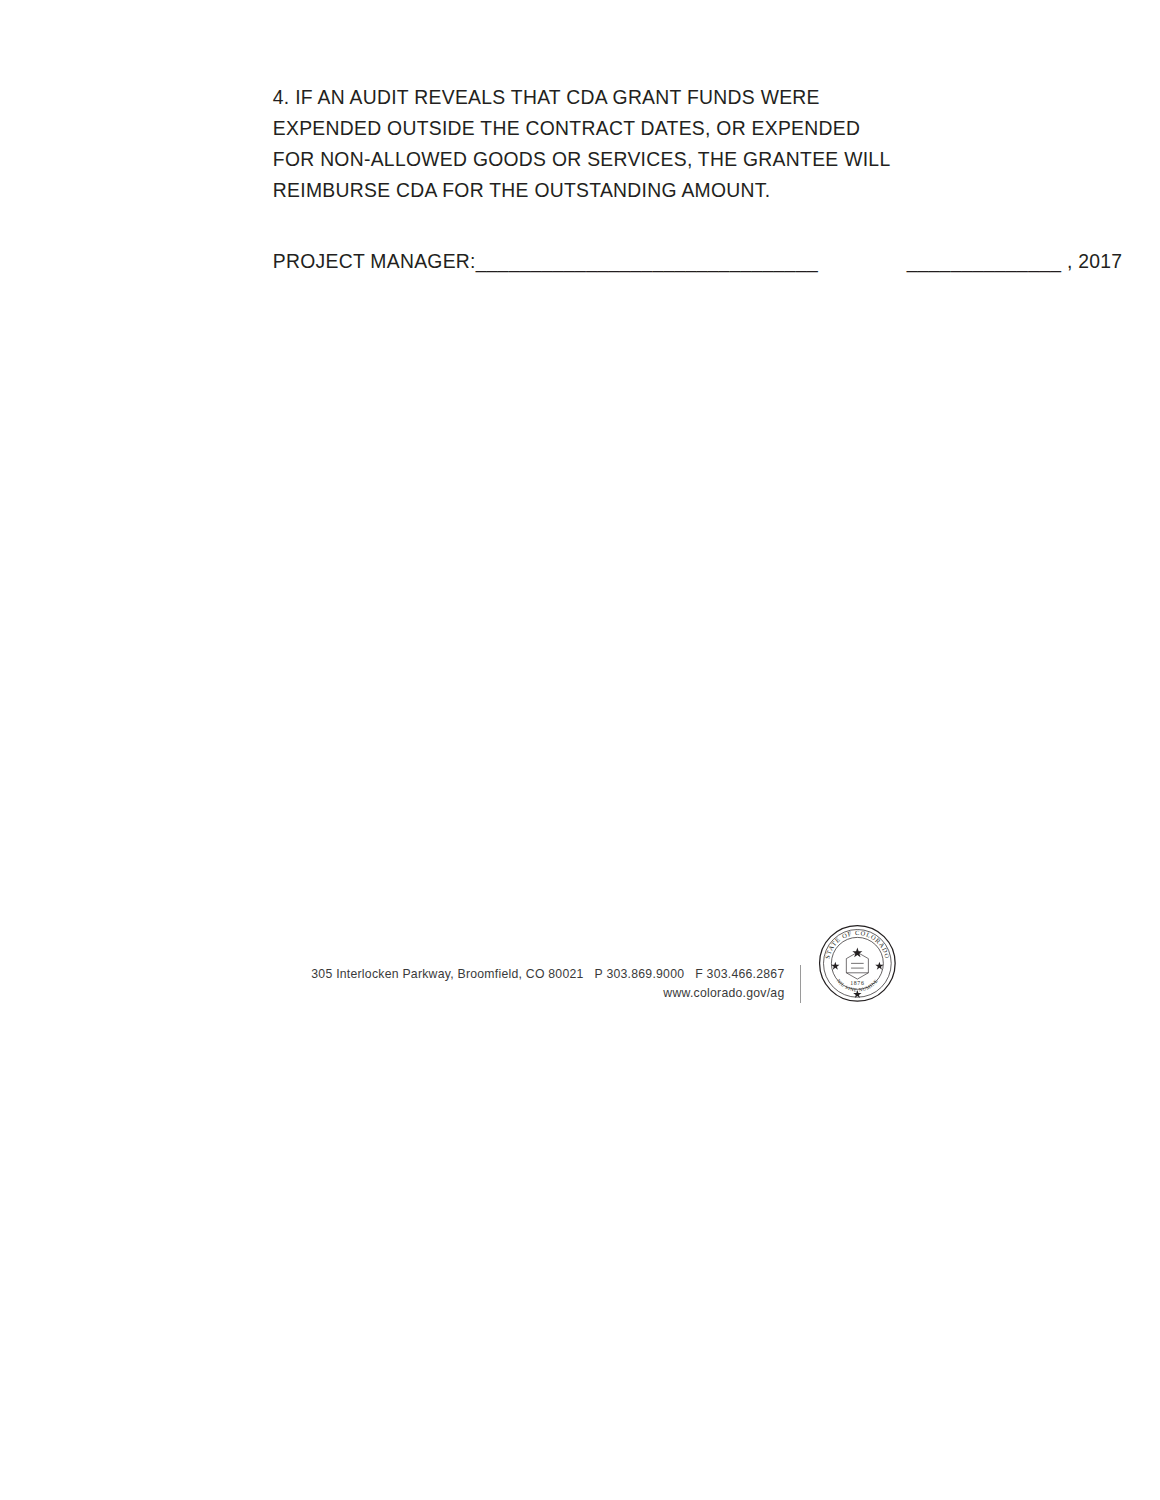4. If an audit reveals that CDA grant funds were expended outside the contract dates, or expended for non-allowed goods or services, the grantee will reimburse CDA for the outstanding amount.
Project Manager:_______________________________ ______________ , 2017
305 Interlocken Parkway, Broomfield, CO 80021 P 303.869.9000 F 303.466.2867 www.colorado.gov/ag
STATE OF COLORADO NIL SINE NUMINE 1876